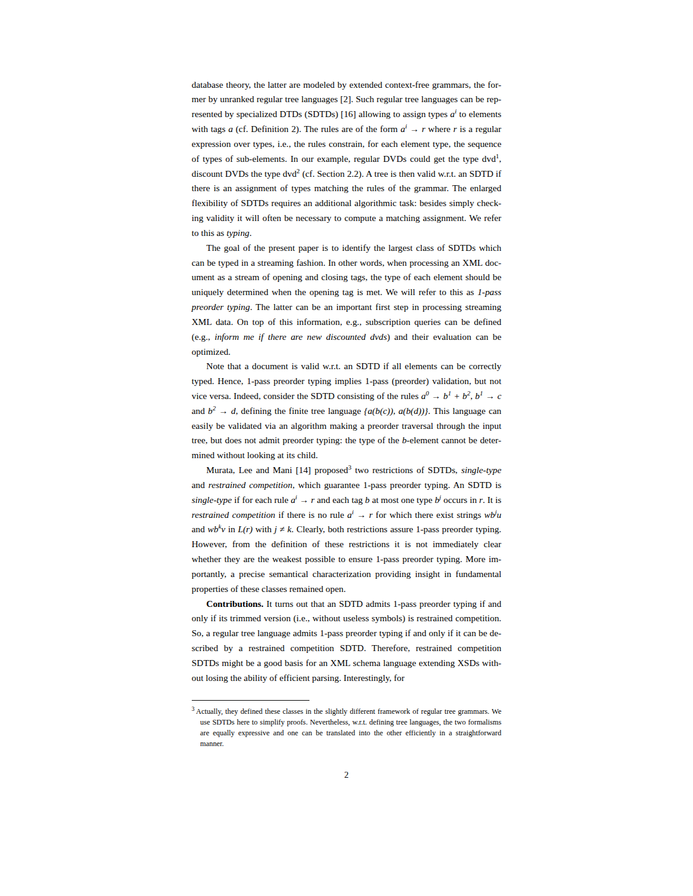database theory, the latter are modeled by extended context-free grammars, the former by unranked regular tree languages [2]. Such regular tree languages can be represented by specialized DTDs (SDTDs) [16] allowing to assign types ai to elements with tags a (cf. Definition 2). The rules are of the form ai → r where r is a regular expression over types, i.e., the rules constrain, for each element type, the sequence of types of sub-elements. In our example, regular DVDs could get the type dvd1, discount DVDs the type dvd2 (cf. Section 2.2). A tree is then valid w.r.t. an SDTD if there is an assignment of types matching the rules of the grammar. The enlarged flexibility of SDTDs requires an additional algorithmic task: besides simply checking validity it will often be necessary to compute a matching assignment. We refer to this as typing.
The goal of the present paper is to identify the largest class of SDTDs which can be typed in a streaming fashion. In other words, when processing an XML document as a stream of opening and closing tags, the type of each element should be uniquely determined when the opening tag is met. We will refer to this as 1-pass preorder typing. The latter can be an important first step in processing streaming XML data. On top of this information, e.g., subscription queries can be defined (e.g., inform me if there are new discounted dvds) and their evaluation can be optimized.
Note that a document is valid w.r.t. an SDTD if all elements can be correctly typed. Hence, 1-pass preorder typing implies 1-pass (preorder) validation, but not vice versa. Indeed, consider the SDTD consisting of the rules a0 → b1 + b2, b1 → c and b2 → d, defining the finite tree language {a(b(c)), a(b(d))}. This language can easily be validated via an algorithm making a preorder traversal through the input tree, but does not admit preorder typing: the type of the b-element cannot be determined without looking at its child.
Murata, Lee and Mani [14] proposed3 two restrictions of SDTDs, single-type and restrained competition, which guarantee 1-pass preorder typing. An SDTD is single-type if for each rule ai → r and each tag b at most one type bj occurs in r. It is restrained competition if there is no rule ai → r for which there exist strings wbju and wbkv in L(r) with j ≠ k. Clearly, both restrictions assure 1-pass preorder typing. However, from the definition of these restrictions it is not immediately clear whether they are the weakest possible to ensure 1-pass preorder typing. More importantly, a precise semantical characterization providing insight in fundamental properties of these classes remained open.
Contributions. It turns out that an SDTD admits 1-pass preorder typing if and only if its trimmed version (i.e., without useless symbols) is restrained competition. So, a regular tree language admits 1-pass preorder typing if and only if it can be described by a restrained competition SDTD. Therefore, restrained competition SDTDs might be a good basis for an XML schema language extending XSDs without losing the ability of efficient parsing. Interestingly, for
3 Actually, they defined these classes in the slightly different framework of regular tree grammars. We use SDTDs here to simplify proofs. Nevertheless, w.r.t. defining tree languages, the two formalisms are equally expressive and one can be translated into the other efficiently in a straightforward manner.
2